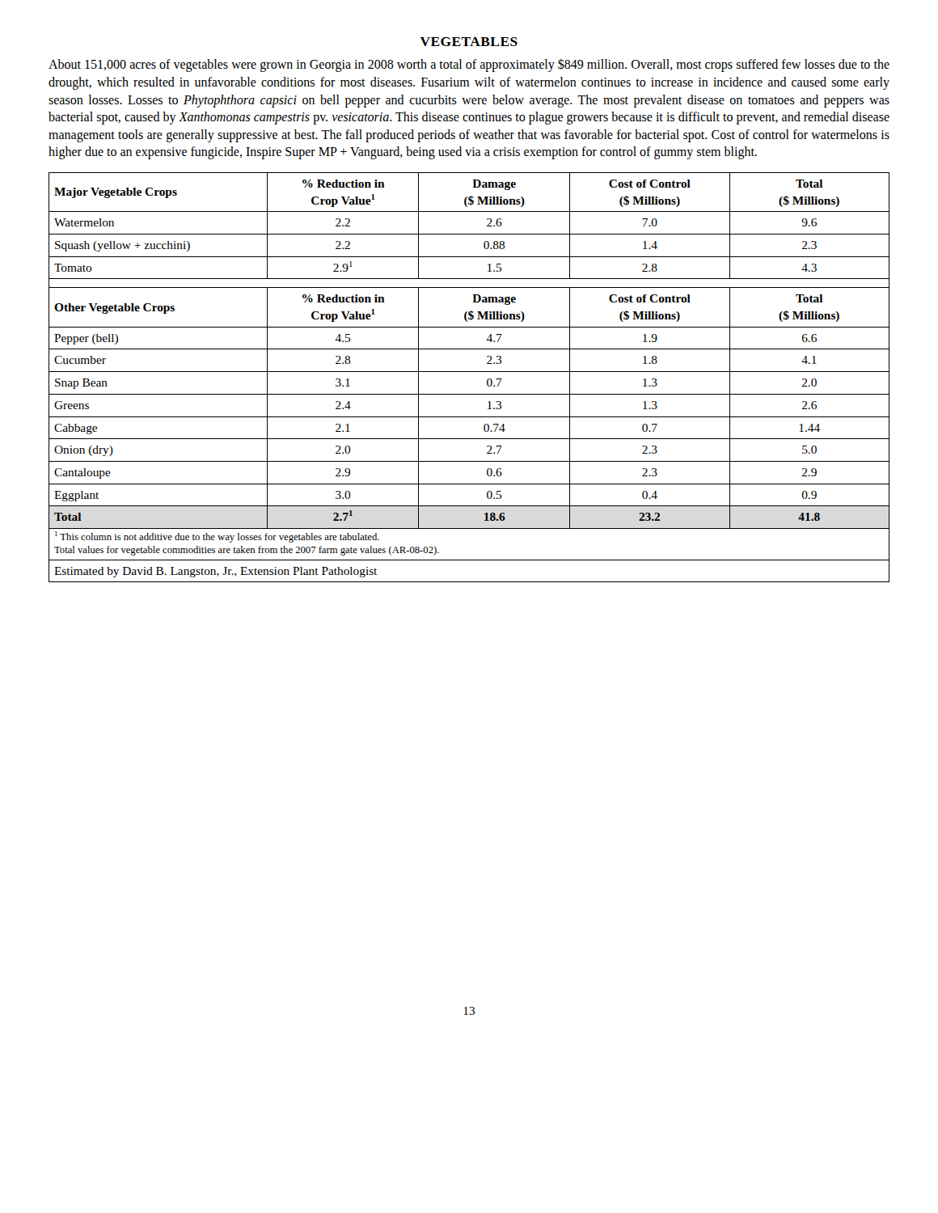VEGETABLES
About 151,000 acres of vegetables were grown in Georgia in 2008 worth a total of approximately $849 million. Overall, most crops suffered few losses due to the drought, which resulted in unfavorable conditions for most diseases. Fusarium wilt of watermelon continues to increase in incidence and caused some early season losses. Losses to Phytophthora capsici on bell pepper and cucurbits were below average. The most prevalent disease on tomatoes and peppers was bacterial spot, caused by Xanthomonas campestris pv. vesicatoria. This disease continues to plague growers because it is difficult to prevent, and remedial disease management tools are generally suppressive at best. The fall produced periods of weather that was favorable for bacterial spot. Cost of control for watermelons is higher due to an expensive fungicide, Inspire Super MP + Vanguard, being used via a crisis exemption for control of gummy stem blight.
| Major Vegetable Crops | % Reduction in Crop Value 1 | Damage ($ Millions) | Cost of Control ($ Millions) | Total ($ Millions) |
| --- | --- | --- | --- | --- |
| Watermelon | 2.2 | 2.6 | 7.0 | 9.6 |
| Squash (yellow + zucchini) | 2.2 | 0.88 | 1.4 | 2.3 |
| Tomato | 2.9 1 | 1.5 | 2.8 | 4.3 |
| Other Vegetable Crops | % Reduction in Crop Value 1 | Damage ($ Millions) | Cost of Control ($ Millions) | Total ($ Millions) |
| Pepper (bell) | 4.5 | 4.7 | 1.9 | 6.6 |
| Cucumber | 2.8 | 2.3 | 1.8 | 4.1 |
| Snap Bean | 3.1 | 0.7 | 1.3 | 2.0 |
| Greens | 2.4 | 1.3 | 1.3 | 2.6 |
| Cabbage | 2.1 | 0.74 | 0.7 | 1.44 |
| Onion (dry) | 2.0 | 2.7 | 2.3 | 5.0 |
| Cantaloupe | 2.9 | 0.6 | 2.3 | 2.9 |
| Eggplant | 3.0 | 0.5 | 0.4 | 0.9 |
| Total | 2.7 1 | 18.6 | 23.2 | 41.8 |
| 1 This column is not additive due to the way losses for vegetables are tabulated. Total values for vegetable commodities are taken from the 2007 farm gate values (AR-08-02). |
| Estimated by David B. Langston, Jr., Extension Plant Pathologist |
13